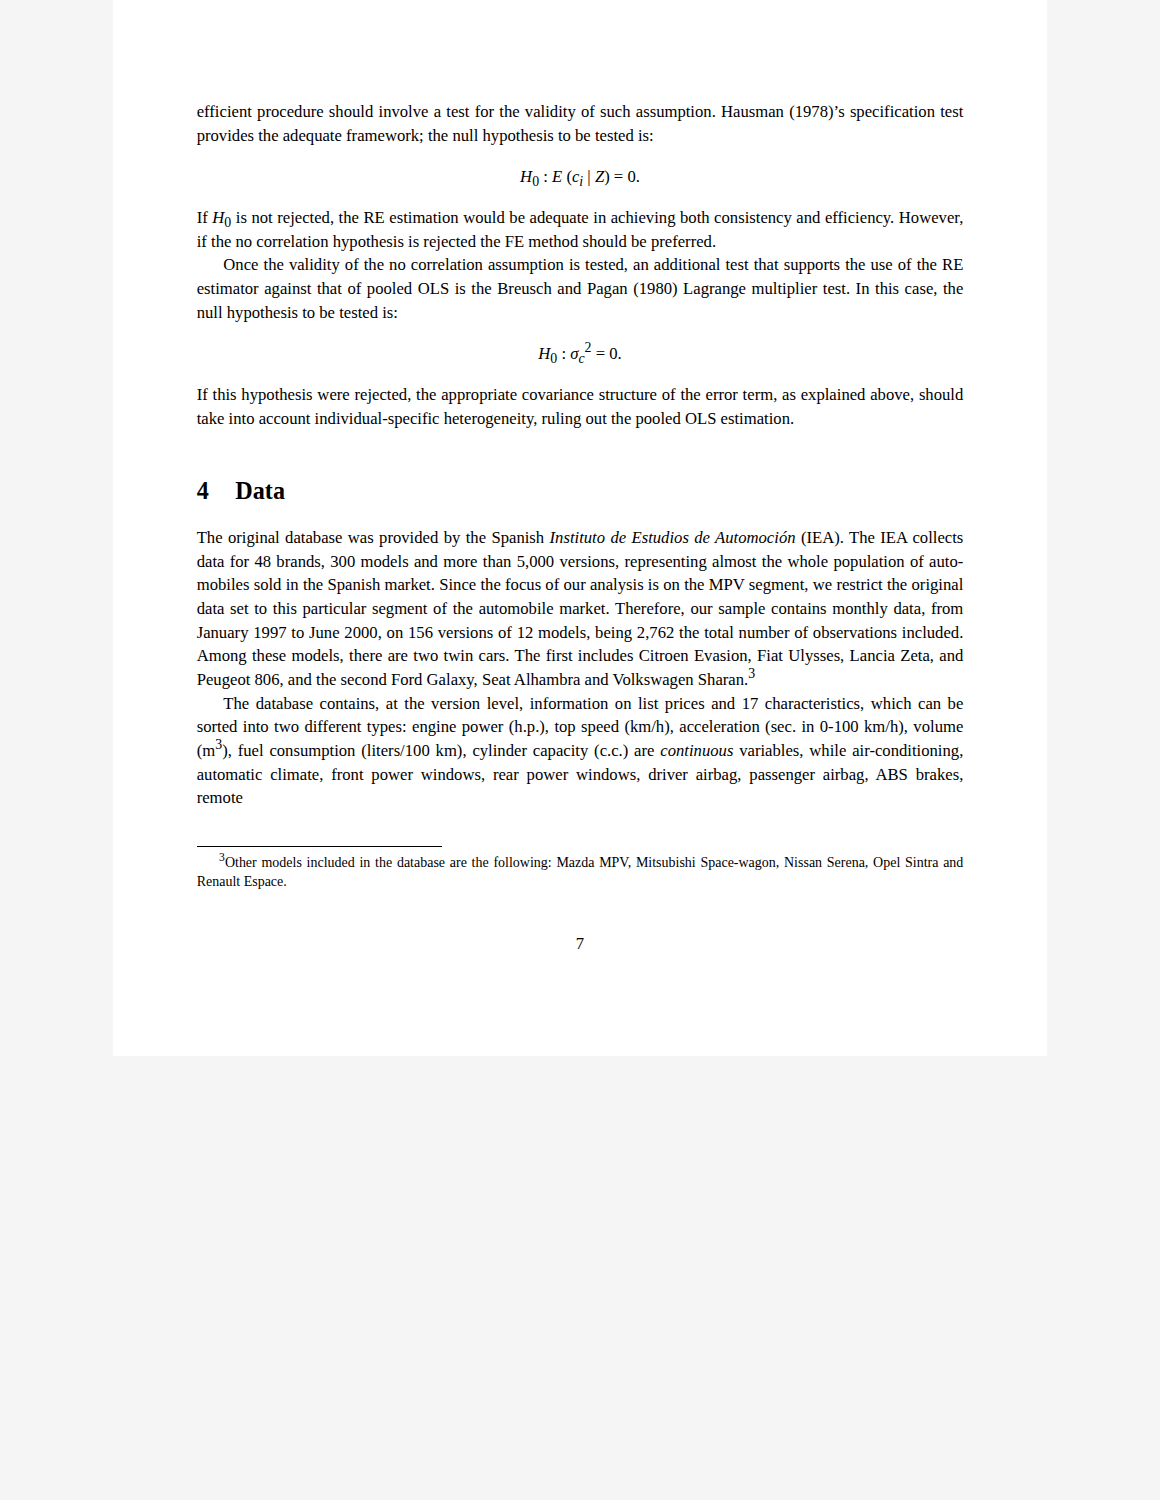efficient procedure should involve a test for the validity of such assumption. Hausman (1978)’s specification test provides the adequate framework; the null hypothesis to be tested is:
H0 : E (ci | Z) = 0.
If H0 is not rejected, the RE estimation would be adequate in achieving both consistency and efficiency. However, if the no correlation hypothesis is rejected the FE method should be preferred.
Once the validity of the no correlation assumption is tested, an additional test that supports the use of the RE estimator against that of pooled OLS is the Breusch and Pagan (1980) Lagrange multiplier test. In this case, the null hypothesis to be tested is:
H0 : σc2 = 0.
If this hypothesis were rejected, the appropriate covariance structure of the error term, as explained above, should take into account individual-specific heterogeneity, ruling out the pooled OLS estimation.
4 Data
The original database was provided by the Spanish Instituto de Estudios de Automoción (IEA). The IEA collects data for 48 brands, 300 models and more than 5,000 versions, representing almost the whole population of automobiles sold in the Spanish market. Since the focus of our analysis is on the MPV segment, we restrict the original data set to this particular segment of the automobile market. Therefore, our sample contains monthly data, from January 1997 to June 2000, on 156 versions of 12 models, being 2,762 the total number of observations included. Among these models, there are two twin cars. The first includes Citroen Evasion, Fiat Ulysses, Lancia Zeta, and Peugeot 806, and the second Ford Galaxy, Seat Alhambra and Volkswagen Sharan.3
The database contains, at the version level, information on list prices and 17 characteristics, which can be sorted into two different types: engine power (h.p.), top speed (km/h), acceleration (sec. in 0-100 km/h), volume (m3), fuel consumption (liters/100 km), cylinder capacity (c.c.) are continuous variables, while air-conditioning, automatic climate, front power windows, rear power windows, driver airbag, passenger airbag, ABS brakes, remote
3Other models included in the database are the following: Mazda MPV, Mitsubishi Space-wagon, Nissan Serena, Opel Sintra and Renault Espace.
7